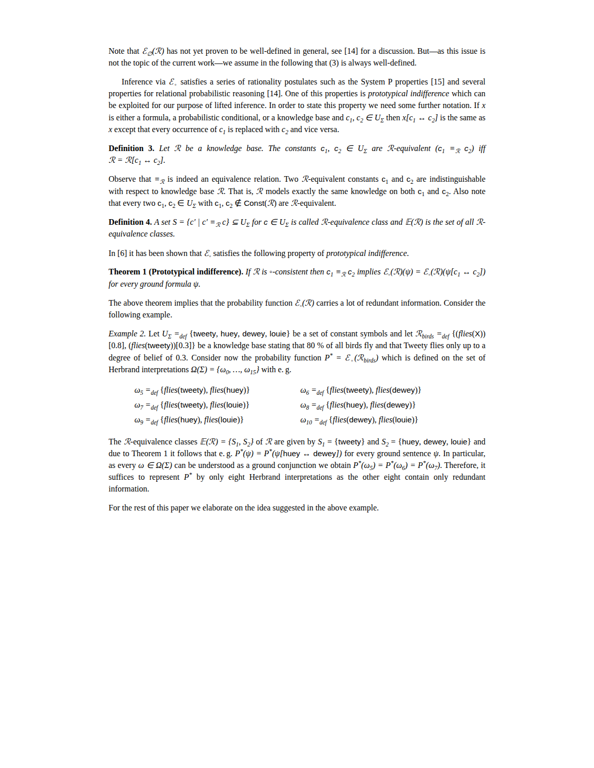Note that ℰ∅(ℛ) has not yet proven to be well-defined in general, see [14] for a discussion. But—as this issue is not the topic of the current work—we assume in the following that (3) is always well-defined.
Inference via ℰ◦ satisfies a series of rationality postulates such as the System P properties [15] and several properties for relational probabilistic reasoning [14]. One of this properties is prototypical indifference which can be exploited for our purpose of lifted inference. In order to state this property we need some further notation. If x is either a formula, a probabilistic conditional, or a knowledge base and c1, c2 ∈ UΣ then x[c1 ↔ c2] is the same as x except that every occurrence of c1 is replaced with c2 and vice versa.
Definition 3. Let ℛ be a knowledge base. The constants c1, c2 ∈ UΣ are ℛ-equivalent (c1 ≡ℛ c2) iff ℛ = ℛ[c1 ↔ c2].
Observe that ≡ℛ is indeed an equivalence relation. Two ℛ-equivalent constants c1 and c2 are indistinguishable with respect to knowledge base ℛ. That is, ℛ models exactly the same knowledge on both c1 and c2. Also note that every two c1, c2 ∈ UΣ with c1, c2 ∉ Const(ℛ) are ℛ-equivalent.
Definition 4. A set S = {c′ | c′ ≡ℛ c} ⊆ UΣ for c ∈ UΣ is called ℛ-equivalence class and 𝔼(ℛ) is the set of all ℛ-equivalence classes.
In [6] it has been shown that ℰ◦ satisfies the following property of prototypical indifference.
Theorem 1 (Prototypical indifference). If ℛ is ◦-consistent then c1 ≡ℛ c2 implies ℰ◦(ℛ)(ψ) = ℰ◦(ℛ)(ψ[c1 ↔ c2]) for every ground formula ψ.
The above theorem implies that the probability function ℰ◦(ℛ) carries a lot of redundant information. Consider the following example.
Example 2. Let UΣ =def {tweety, huey, dewey, louie} be a set of constant symbols and let ℛbirds =def {(flies(X))[0.8], (flies(tweety))[0.3]} be a knowledge base stating that 80 % of all birds fly and that Tweety flies only up to a degree of belief of 0.3. Consider now the probability function P* = ℰ◦(ℛbirds) which is defined on the set of Herbrand interpretations Ω(Σ) = {ω0, …, ω15} with e. g.
| ω 5 = def { flies ( tweety ), flies ( huey )} | ω 6 = def { flies ( tweety ), flies ( dewey )} |
| ω 7 = def { flies ( tweety ), flies ( louie )} | ω 8 = def { flies ( huey ), flies ( dewey )} |
| ω 9 = def { flies ( huey ), flies ( louie )} | ω 10 = def { flies ( dewey ), flies ( louie )} |
The ℛ-equivalence classes 𝔼(ℛ) = {S1, S2} of ℛ are given by S1 = {tweety} and S2 = {huey, dewey, louie} and due to Theorem 1 it follows that e. g. P*(ψ) = P*(ψ[huey ↔ dewey]) for every ground sentence ψ. In particular, as every ω ∈ Ω(Σ) can be understood as a ground conjunction we obtain P*(ω5) = P*(ω6) = P*(ω7). Therefore, it suffices to represent P* by only eight Herbrand interpretations as the other eight contain only redundant information.
For the rest of this paper we elaborate on the idea suggested in the above example.